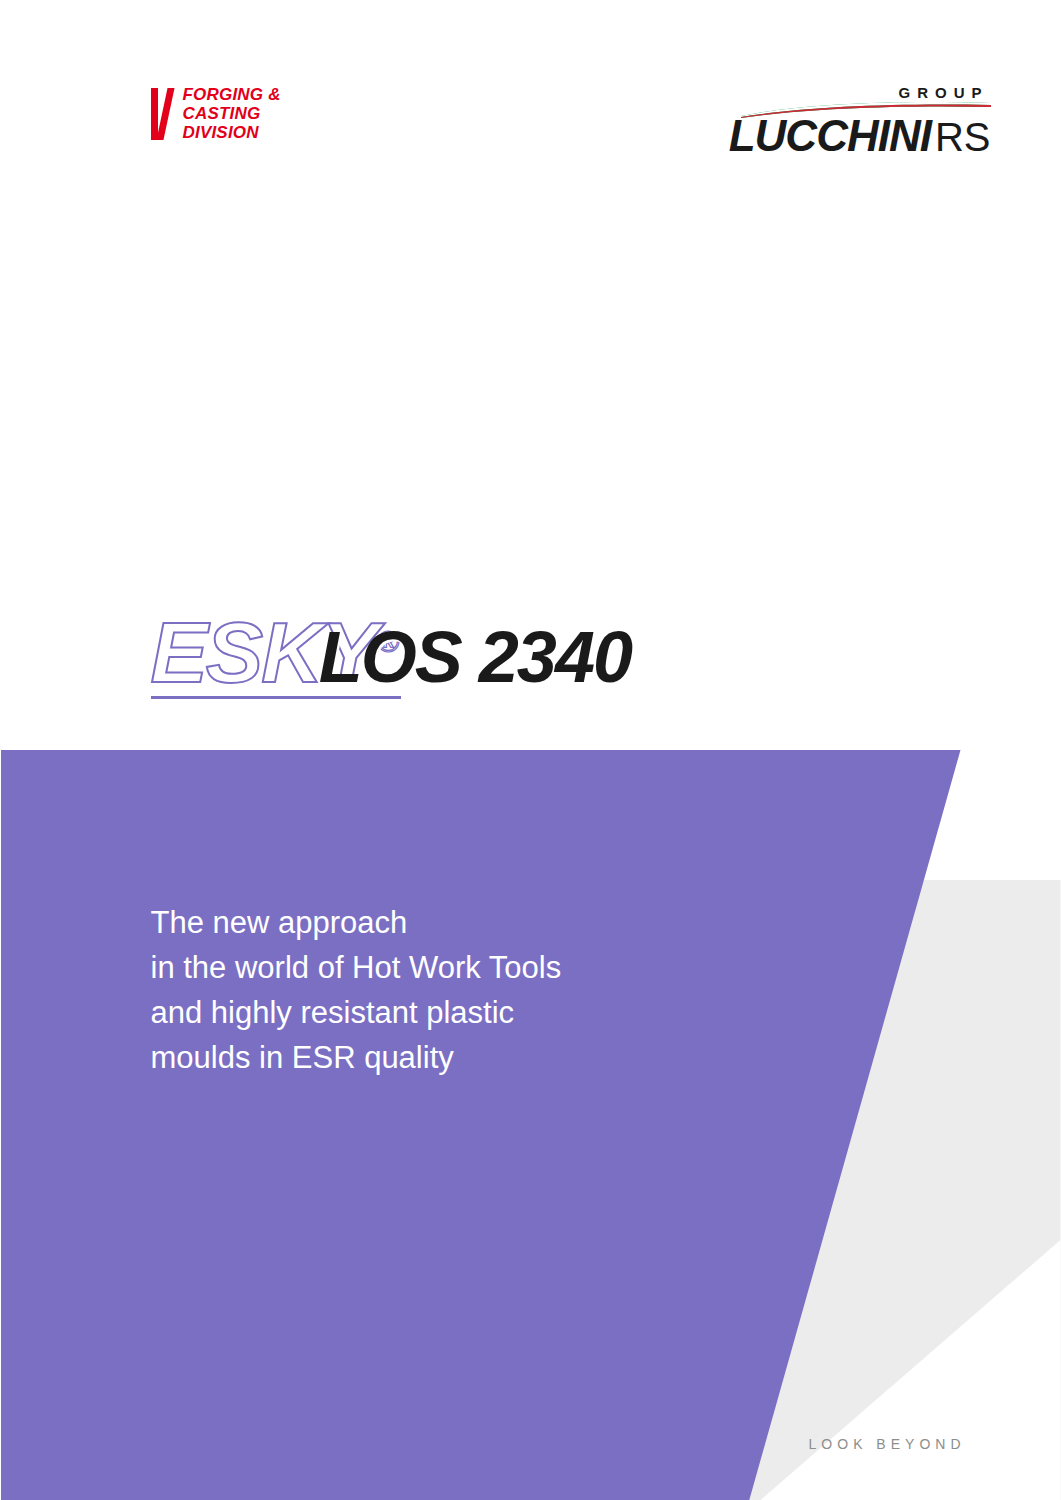Forging &
Casting
Division
GROUP
LUCCHINIRS
ESKY®LOS 2340
The new approach
in the world of Hot Work Tools
and highly resistant plastic
moulds in ESR quality
LOOK BEYOND